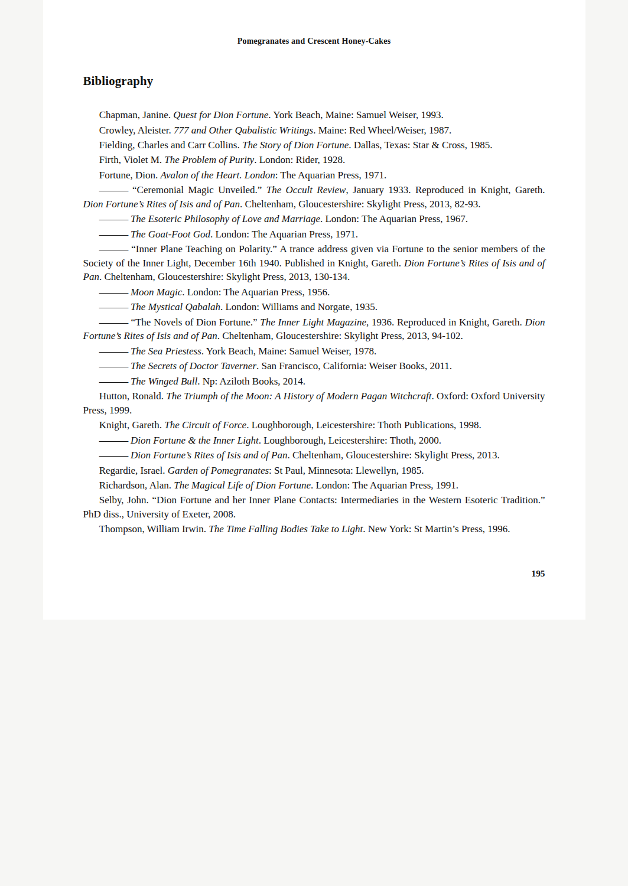Pomegranates and Crescent Honey-Cakes
Bibliography
Chapman, Janine. Quest for Dion Fortune. York Beach, Maine: Samuel Weiser, 1993.
Crowley, Aleister. 777 and Other Qabalistic Writings. Maine: Red Wheel/Weiser, 1987.
Fielding, Charles and Carr Collins. The Story of Dion Fortune. Dallas, Texas: Star & Cross, 1985.
Firth, Violet M. The Problem of Purity. London: Rider, 1928.
Fortune, Dion. Avalon of the Heart. London: The Aquarian Press, 1971.
——— “Ceremonial Magic Unveiled.” The Occult Review, January 1933. Reproduced in Knight, Gareth. Dion Fortune’s Rites of Isis and of Pan. Cheltenham, Gloucestershire: Skylight Press, 2013, 82-93.
——— The Esoteric Philosophy of Love and Marriage. London: The Aquarian Press, 1967.
——— The Goat-Foot God. London: The Aquarian Press, 1971.
——— “Inner Plane Teaching on Polarity.” A trance address given via Fortune to the senior members of the Society of the Inner Light, December 16th 1940. Published in Knight, Gareth. Dion Fortune’s Rites of Isis and of Pan. Cheltenham, Gloucestershire: Skylight Press, 2013, 130-134.
——— Moon Magic. London: The Aquarian Press, 1956.
——— The Mystical Qabalah. London: Williams and Norgate, 1935.
——— “The Novels of Dion Fortune.” The Inner Light Magazine, 1936. Reproduced in Knight, Gareth. Dion Fortune’s Rites of Isis and of Pan. Cheltenham, Gloucestershire: Skylight Press, 2013, 94-102.
——— The Sea Priestess. York Beach, Maine: Samuel Weiser, 1978.
——— The Secrets of Doctor Taverner. San Francisco, California: Weiser Books, 2011.
——— The Winged Bull. Np: Aziloth Books, 2014.
Hutton, Ronald. The Triumph of the Moon: A History of Modern Pagan Witchcraft. Oxford: Oxford University Press, 1999.
Knight, Gareth. The Circuit of Force. Loughborough, Leicestershire: Thoth Publications, 1998.
——— Dion Fortune & the Inner Light. Loughborough, Leicestershire: Thoth, 2000.
——— Dion Fortune’s Rites of Isis and of Pan. Cheltenham, Gloucestershire: Skylight Press, 2013.
Regardie, Israel. Garden of Pomegranates: St Paul, Minnesota: Llewellyn, 1985.
Richardson, Alan. The Magical Life of Dion Fortune. London: The Aquarian Press, 1991.
Selby, John. “Dion Fortune and her Inner Plane Contacts: Intermediaries in the Western Esoteric Tradition.” PhD diss., University of Exeter, 2008.
Thompson, William Irwin. The Time Falling Bodies Take to Light. New York: St Martin’s Press, 1996.
195